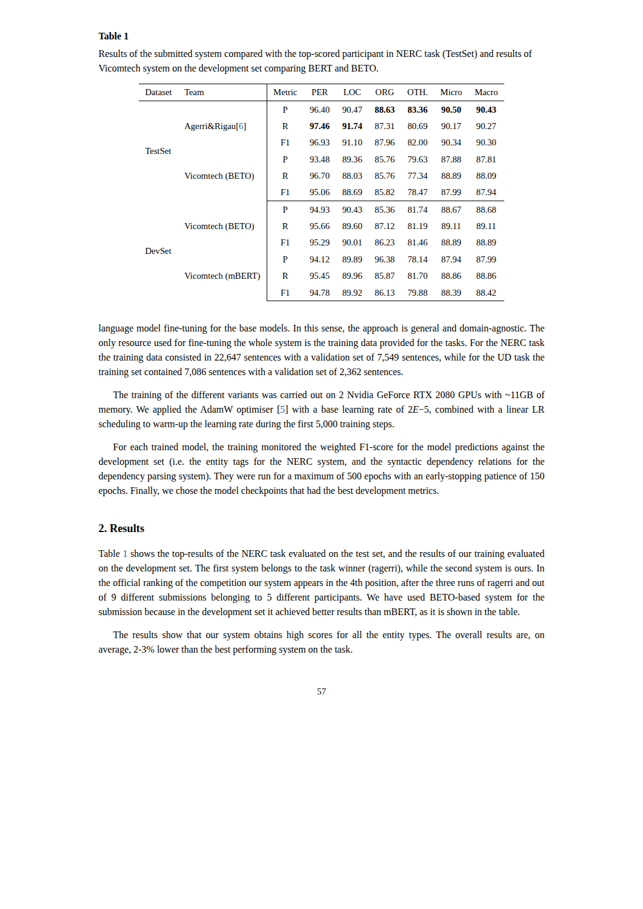Table 1 Results of the submitted system compared with the top-scored participant in NERC task (TestSet) and results of Vicomtech system on the development set comparing BERT and BETO.
| Dataset | Team | Metric | PER | LOC | ORG | OTH. | Micro | Macro |
| --- | --- | --- | --- | --- | --- | --- | --- | --- |
| TestSet | Agerri&Rigau[ 6 ] | P | 96.40 | 90.47 | 88.63 | 83.36 | 90.50 | 90.43 |
| R | 97.46 | 91.74 | 87.31 | 80.69 | 90.17 | 90.27 |
| F1 | 96.93 | 91.10 | 87.96 | 82.00 | 90.34 | 90.30 |
| Vicomtech (BETO) | P | 93.48 | 89.36 | 85.76 | 79.63 | 87.88 | 87.81 |
| R | 96.70 | 88.03 | 85.76 | 77.34 | 88.89 | 88.09 |
| F1 | 95.06 | 88.69 | 85.82 | 78.47 | 87.99 | 87.94 |
| DevSet | Vicomtech (BETO) | P | 94.93 | 90.43 | 85.36 | 81.74 | 88.67 | 88.68 |
| R | 95.66 | 89.60 | 87.12 | 81.19 | 89.11 | 89.11 |
| F1 | 95.29 | 90.01 | 86.23 | 81.46 | 88.89 | 88.89 |
| Vicomtech (mBERT) | P | 94.12 | 89.89 | 96.38 | 78.14 | 87.94 | 87.99 |
| R | 95.45 | 89.96 | 85.87 | 81.70 | 88.86 | 88.86 |
| F1 | 94.78 | 89.92 | 86.13 | 79.88 | 88.39 | 88.42 |
language model fine-tuning for the base models. In this sense, the approach is general and domain-agnostic. The only resource used for fine-tuning the whole system is the training data provided for the tasks. For the NERC task the training data consisted in 22,647 sentences with a validation set of 7,549 sentences, while for the UD task the training set contained 7,086 sentences with a validation set of 2,362 sentences.
The training of the different variants was carried out on 2 Nvidia GeForce RTX 2080 GPUs with ~11GB of memory. We applied the AdamW optimiser [5] with a base learning rate of 2E−5, combined with a linear LR scheduling to warm-up the learning rate during the first 5,000 training steps.
For each trained model, the training monitored the weighted F1-score for the model predictions against the development set (i.e. the entity tags for the NERC system, and the syntactic dependency relations for the dependency parsing system). They were run for a maximum of 500 epochs with an early-stopping patience of 150 epochs. Finally, we chose the model checkpoints that had the best development metrics.
2. Results
Table 1 shows the top-results of the NERC task evaluated on the test set, and the results of our training evaluated on the development set. The first system belongs to the task winner (ragerri), while the second system is ours. In the official ranking of the competition our system appears in the 4th position, after the three runs of ragerri and out of 9 different submissions belonging to 5 different participants. We have used BETO-based system for the submission because in the development set it achieved better results than mBERT, as it is shown in the table.
The results show that our system obtains high scores for all the entity types. The overall results are, on average, 2-3% lower than the best performing system on the task.
57